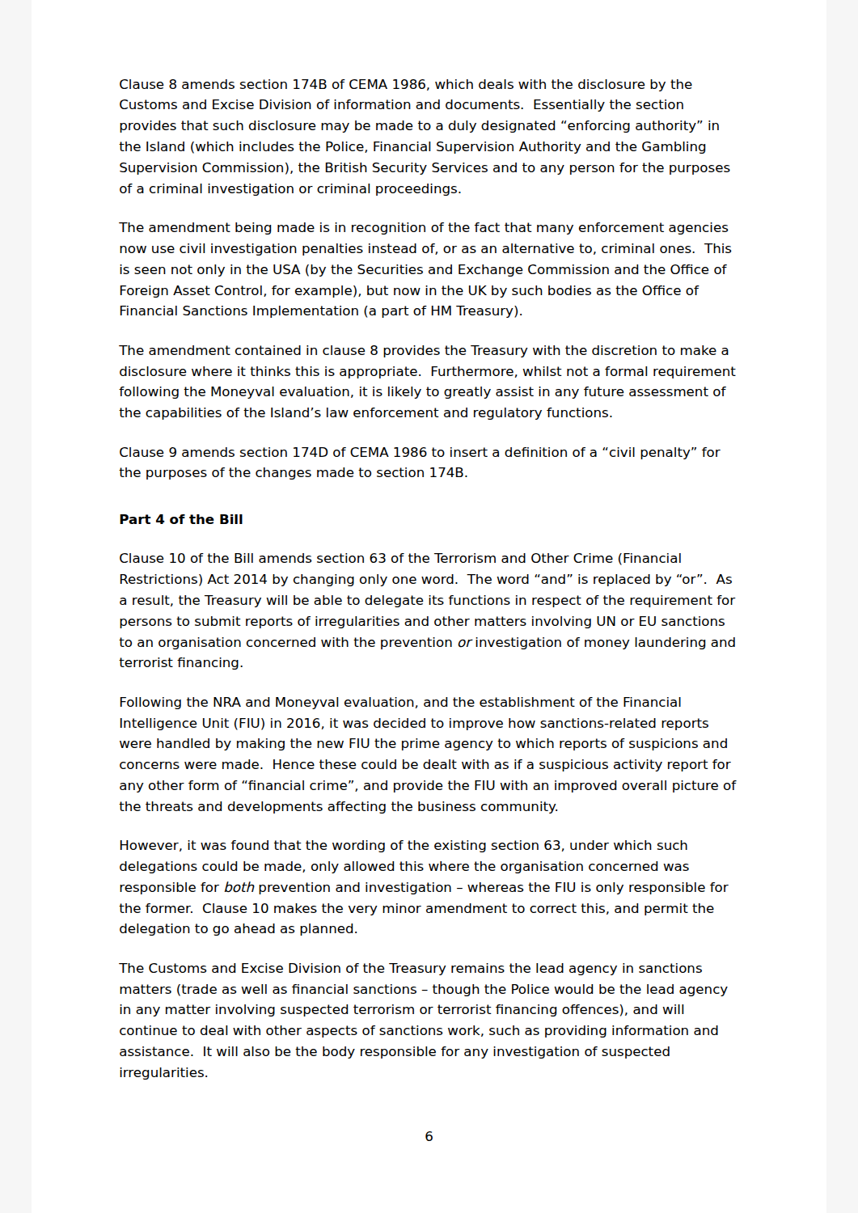Clause 8 amends section 174B of CEMA 1986, which deals with the disclosure by the Customs and Excise Division of information and documents. Essentially the section provides that such disclosure may be made to a duly designated “enforcing authority” in the Island (which includes the Police, Financial Supervision Authority and the Gambling Supervision Commission), the British Security Services and to any person for the purposes of a criminal investigation or criminal proceedings.
The amendment being made is in recognition of the fact that many enforcement agencies now use civil investigation penalties instead of, or as an alternative to, criminal ones. This is seen not only in the USA (by the Securities and Exchange Commission and the Office of Foreign Asset Control, for example), but now in the UK by such bodies as the Office of Financial Sanctions Implementation (a part of HM Treasury).
The amendment contained in clause 8 provides the Treasury with the discretion to make a disclosure where it thinks this is appropriate. Furthermore, whilst not a formal requirement following the Moneyval evaluation, it is likely to greatly assist in any future assessment of the capabilities of the Island’s law enforcement and regulatory functions.
Clause 9 amends section 174D of CEMA 1986 to insert a definition of a “civil penalty” for the purposes of the changes made to section 174B.
Part 4 of the Bill
Clause 10 of the Bill amends section 63 of the Terrorism and Other Crime (Financial Restrictions) Act 2014 by changing only one word. The word “and” is replaced by “or”. As a result, the Treasury will be able to delegate its functions in respect of the requirement for persons to submit reports of irregularities and other matters involving UN or EU sanctions to an organisation concerned with the prevention or investigation of money laundering and terrorist financing.
Following the NRA and Moneyval evaluation, and the establishment of the Financial Intelligence Unit (FIU) in 2016, it was decided to improve how sanctions-related reports were handled by making the new FIU the prime agency to which reports of suspicions and concerns were made. Hence these could be dealt with as if a suspicious activity report for any other form of “financial crime”, and provide the FIU with an improved overall picture of the threats and developments affecting the business community.
However, it was found that the wording of the existing section 63, under which such delegations could be made, only allowed this where the organisation concerned was responsible for both prevention and investigation – whereas the FIU is only responsible for the former. Clause 10 makes the very minor amendment to correct this, and permit the delegation to go ahead as planned.
The Customs and Excise Division of the Treasury remains the lead agency in sanctions matters (trade as well as financial sanctions – though the Police would be the lead agency in any matter involving suspected terrorism or terrorist financing offences), and will continue to deal with other aspects of sanctions work, such as providing information and assistance. It will also be the body responsible for any investigation of suspected irregularities.
6